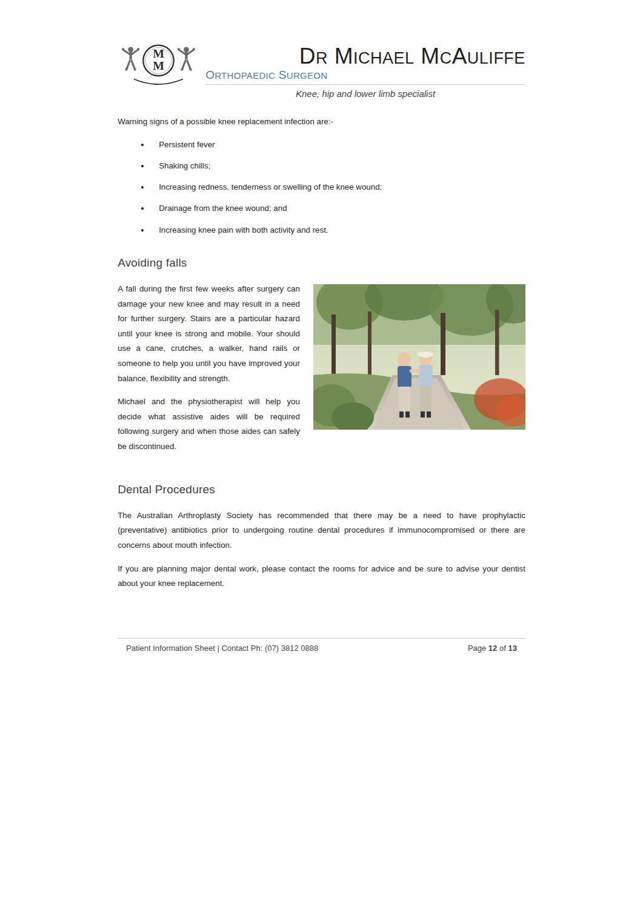M M
DR MICHAEL MCAULIFFE
ORTHOPAEDIC SURGEON
Knee, hip and lower limb specialist
Warning signs of a possible knee replacement infection are:-
Persistent fever
Shaking chills;
Increasing redness, tenderness or swelling of the knee wound;
Drainage from the knee wound; and
Increasing knee pain with both activity and rest.
Avoiding falls
A fall during the first few weeks after surgery can damage your new knee and may result in a need for further surgery. Stairs are a particular hazard until your knee is strong and mobile. Your should use a cane, crutches, a walker, hand rails or someone to help you until you have improved your balance, flexibility and strength.
Michael and the physiotherapist will help you decide what assistive aides will be required following surgery and when those aides can safely be discontinued.
Dental Procedures
The Australian Arthroplasty Society has recommended that there may be a need to have prophylactic (preventative) antibiotics prior to undergoing routine dental procedures if immunocompromised or there are concerns about mouth infection.
If you are planning major dental work, please contact the rooms for advice and be sure to advise your dentist about your knee replacement.
Patient Information Sheet | Contact Ph: (07) 3812 0888
Page 12 of 13